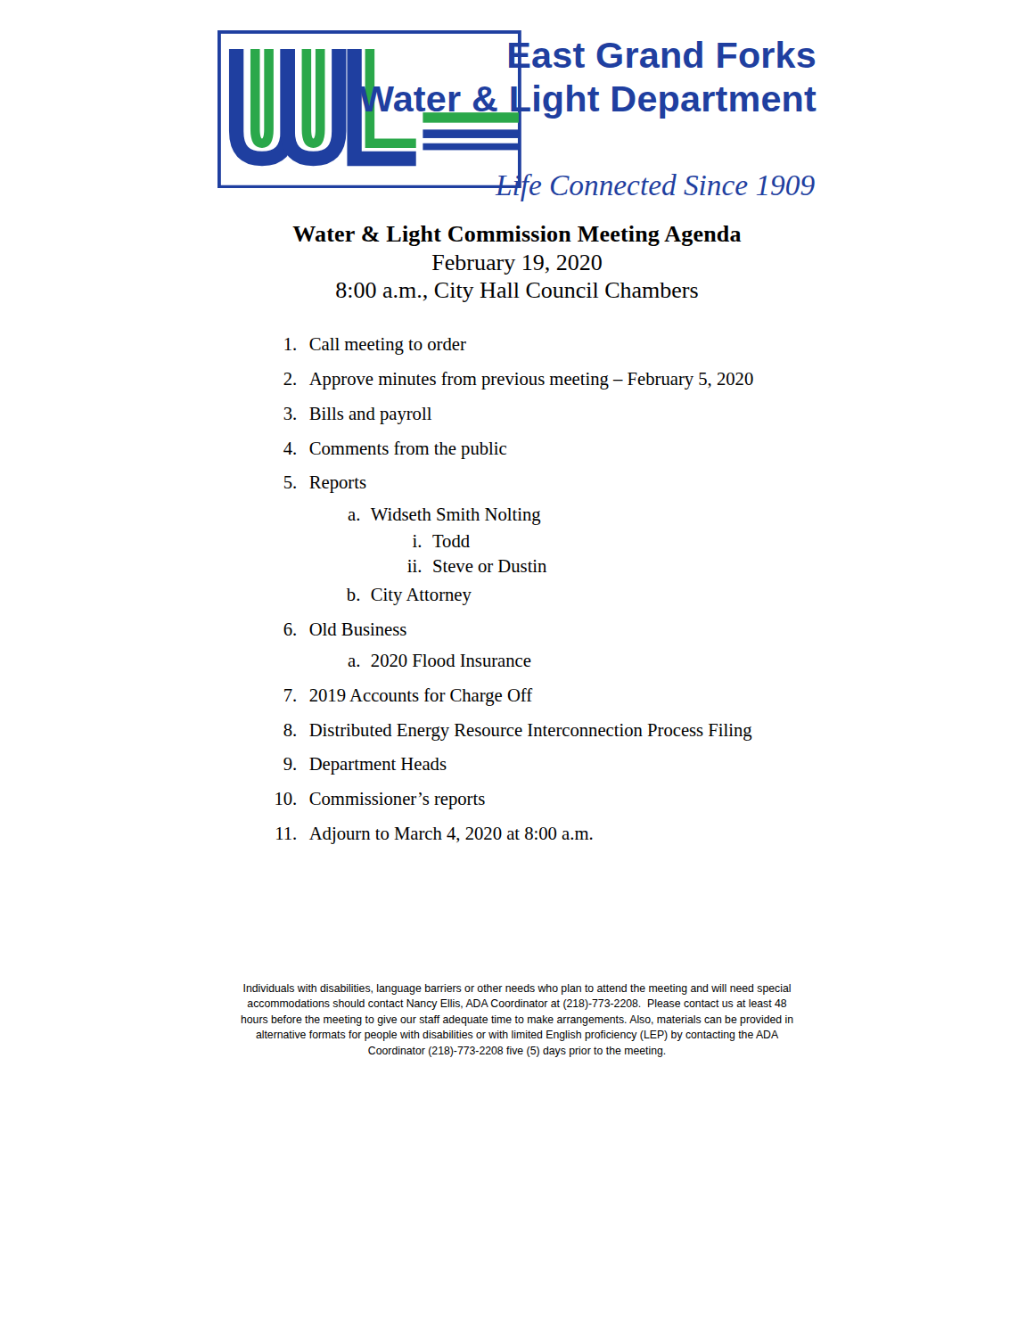East Grand Forks
Water & Light Department
Life Connected Since 1909
Water & Light Commission Meeting Agenda
February 19, 2020
8:00 a.m., City Hall Council Chambers
Call meeting to order
Approve minutes from previous meeting – February 5, 2020
Bills and payroll
Comments from the public
Reports
Widseth Smith Nolting
Todd
Steve or Dustin
City Attorney
Old Business
2020 Flood Insurance
2019 Accounts for Charge Off
Distributed Energy Resource Interconnection Process Filing
Department Heads
Commissioner’s reports
Adjourn to March 4, 2020 at 8:00 a.m.
Individuals with disabilities, language barriers or other needs who plan to attend the meeting and will need special accommodations should contact Nancy Ellis, ADA Coordinator at (218)-773-2208. Please contact us at least 48 hours before the meeting to give our staff adequate time to make arrangements. Also, materials can be provided in alternative formats for people with disabilities or with limited English proficiency (LEP) by contacting the ADA Coordinator (218)-773-2208 five (5) days prior to the meeting.